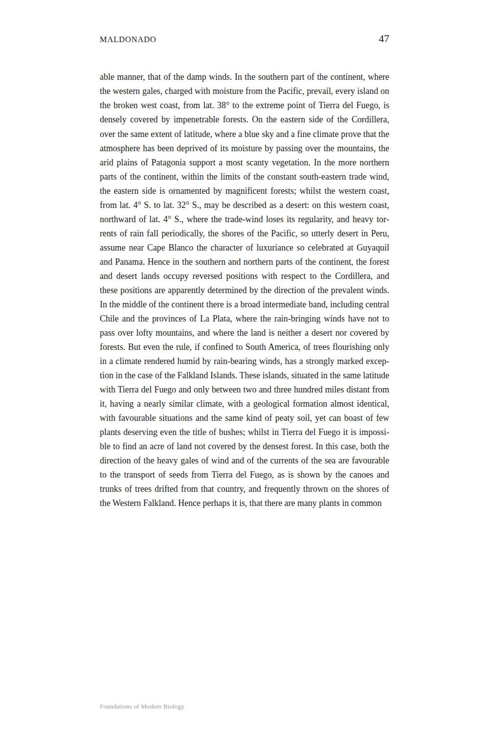Maldonado 47
able manner, that of the damp winds. In the southern part of the continent, where the western gales, charged with moisture from the Pacific, prevail, every island on the broken west coast, from lat. 38° to the extreme point of Tierra del Fuego, is densely covered by impenetrable forests. On the eastern side of the Cordillera, over the same extent of latitude, where a blue sky and a fine climate prove that the atmosphere has been deprived of its moisture by passing over the mountains, the arid plains of Patagonia support a most scanty vegetation. In the more northern parts of the continent, within the limits of the constant south-eastern trade wind, the eastern side is ornamented by magnificent forests; whilst the western coast, from lat. 4° S. to lat. 32° S., may be described as a desert: on this western coast, northward of lat. 4° S., where the trade-wind loses its regularity, and heavy torrents of rain fall periodically, the shores of the Pacific, so utterly desert in Peru, assume near Cape Blanco the character of luxuriance so celebrated at Guyaquil and Panama. Hence in the southern and northern parts of the continent, the forest and desert lands occupy reversed positions with respect to the Cordillera, and these positions are apparently determined by the direction of the prevalent winds. In the middle of the continent there is a broad intermediate band, including central Chile and the provinces of La Plata, where the rain-bringing winds have not to pass over lofty mountains, and where the land is neither a desert nor covered by forests. But even the rule, if confined to South America, of trees flourishing only in a climate rendered humid by rain-bearing winds, has a strongly marked exception in the case of the Falkland Islands. These islands, situated in the same latitude with Tierra del Fuego and only between two and three hundred miles distant from it, having a nearly similar climate, with a geological formation almost identical, with favourable situations and the same kind of peaty soil, yet can boast of few plants deserving even the title of bushes; whilst in Tierra del Fuego it is impossible to find an acre of land not covered by the densest forest. In this case, both the direction of the heavy gales of wind and of the currents of the sea are favourable to the transport of seeds from Tierra del Fuego, as is shown by the canoes and trunks of trees drifted from that country, and frequently thrown on the shores of the Western Falkland. Hence perhaps it is, that there are many plants in common
Foundations of Modern Biology